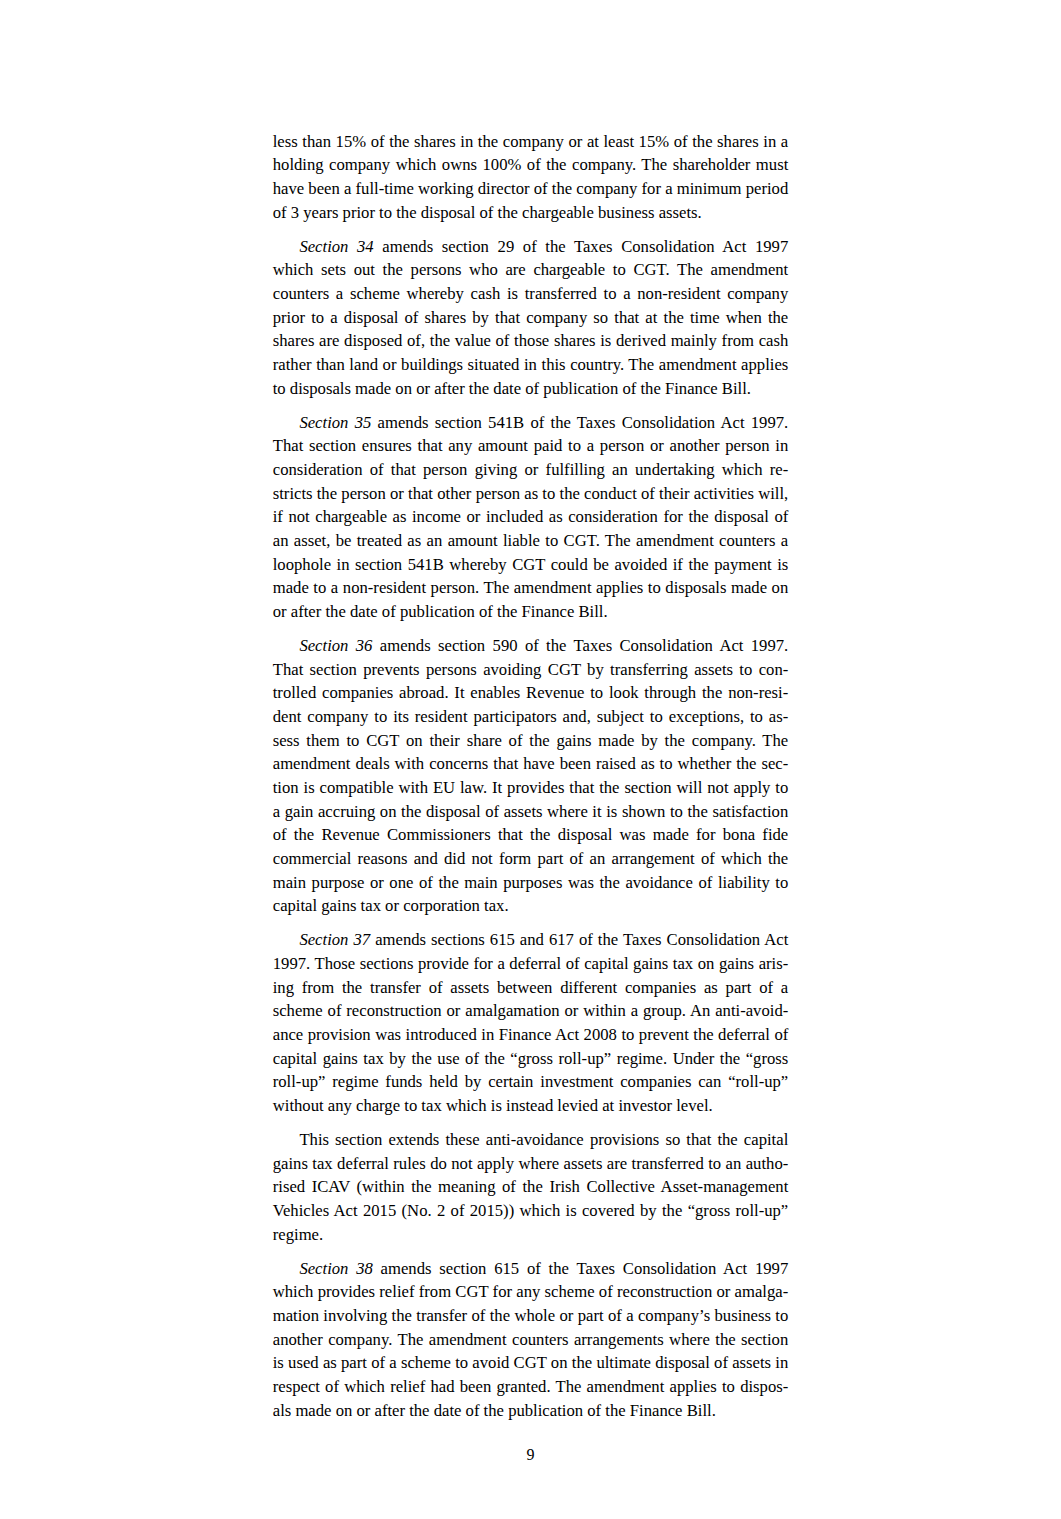less than 15% of the shares in the company or at least 15% of the shares in a holding company which owns 100% of the company. The shareholder must have been a full-time working director of the company for a minimum period of 3 years prior to the disposal of the chargeable business assets.
Section 34 amends section 29 of the Taxes Consolidation Act 1997 which sets out the persons who are chargeable to CGT. The amendment counters a scheme whereby cash is transferred to a non-resident company prior to a disposal of shares by that company so that at the time when the shares are disposed of, the value of those shares is derived mainly from cash rather than land or buildings situated in this country. The amendment applies to disposals made on or after the date of publication of the Finance Bill.
Section 35 amends section 541B of the Taxes Consolidation Act 1997. That section ensures that any amount paid to a person or another person in consideration of that person giving or fulfilling an undertaking which restricts the person or that other person as to the conduct of their activities will, if not chargeable as income or included as consideration for the disposal of an asset, be treated as an amount liable to CGT. The amendment counters a loophole in section 541B whereby CGT could be avoided if the payment is made to a non-resident person. The amendment applies to disposals made on or after the date of publication of the Finance Bill.
Section 36 amends section 590 of the Taxes Consolidation Act 1997. That section prevents persons avoiding CGT by transferring assets to controlled companies abroad. It enables Revenue to look through the non-resident company to its resident participators and, subject to exceptions, to assess them to CGT on their share of the gains made by the company. The amendment deals with concerns that have been raised as to whether the section is compatible with EU law. It provides that the section will not apply to a gain accruing on the disposal of assets where it is shown to the satisfaction of the Revenue Commissioners that the disposal was made for bona fide commercial reasons and did not form part of an arrangement of which the main purpose or one of the main purposes was the avoidance of liability to capital gains tax or corporation tax.
Section 37 amends sections 615 and 617 of the Taxes Consolidation Act 1997. Those sections provide for a deferral of capital gains tax on gains arising from the transfer of assets between different companies as part of a scheme of reconstruction or amalgamation or within a group. An anti-avoidance provision was introduced in Finance Act 2008 to prevent the deferral of capital gains tax by the use of the “gross roll-up” regime. Under the “gross roll-up” regime funds held by certain investment companies can “roll-up” without any charge to tax which is instead levied at investor level.
This section extends these anti-avoidance provisions so that the capital gains tax deferral rules do not apply where assets are transferred to an authorised ICAV (within the meaning of the Irish Collective Asset-management Vehicles Act 2015 (No. 2 of 2015)) which is covered by the “gross roll-up” regime.
Section 38 amends section 615 of the Taxes Consolidation Act 1997 which provides relief from CGT for any scheme of reconstruction or amalgamation involving the transfer of the whole or part of a company’s business to another company. The amendment counters arrangements where the section is used as part of a scheme to avoid CGT on the ultimate disposal of assets in respect of which relief had been granted. The amendment applies to disposals made on or after the date of the publication of the Finance Bill.
9